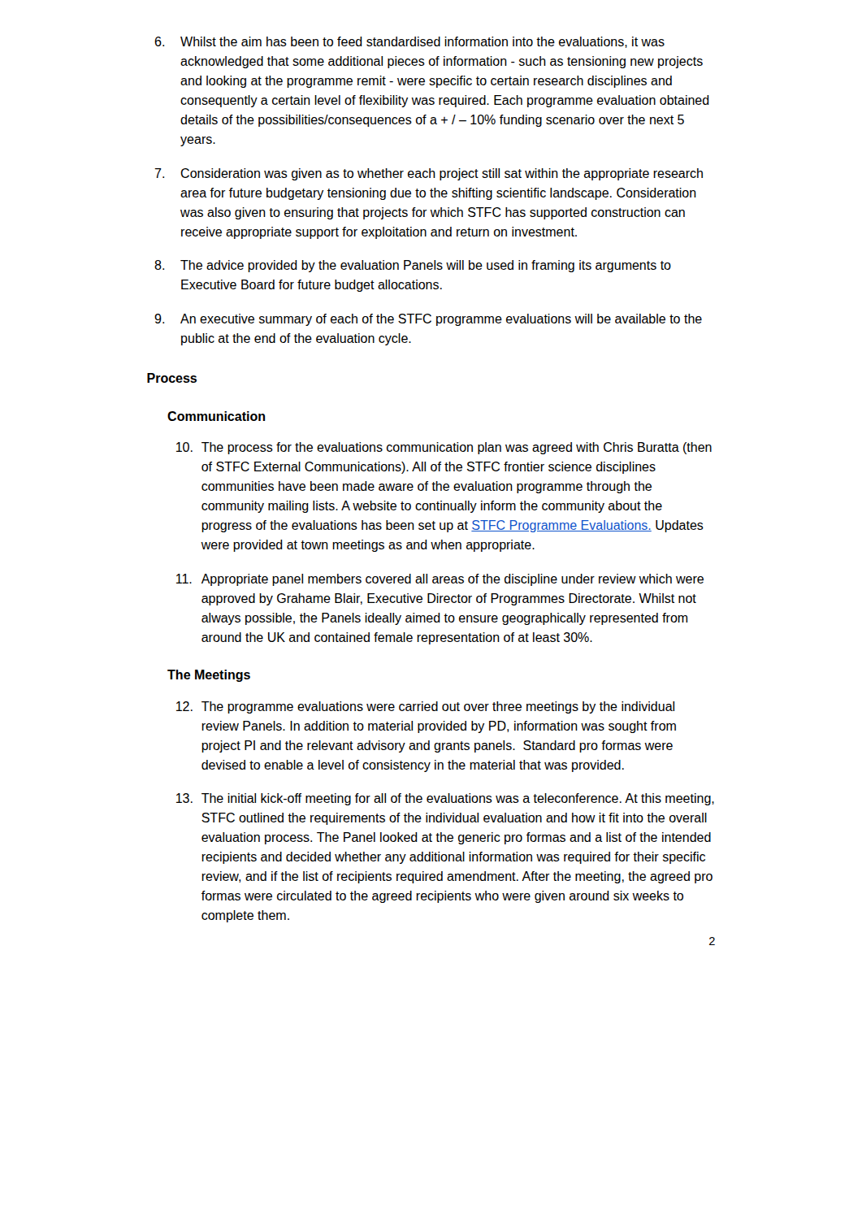6. Whilst the aim has been to feed standardised information into the evaluations, it was acknowledged that some additional pieces of information - such as tensioning new projects and looking at the programme remit - were specific to certain research disciplines and consequently a certain level of flexibility was required. Each programme evaluation obtained details of the possibilities/consequences of a + / – 10% funding scenario over the next 5 years.
7. Consideration was given as to whether each project still sat within the appropriate research area for future budgetary tensioning due to the shifting scientific landscape. Consideration was also given to ensuring that projects for which STFC has supported construction can receive appropriate support for exploitation and return on investment.
8. The advice provided by the evaluation Panels will be used in framing its arguments to Executive Board for future budget allocations.
9. An executive summary of each of the STFC programme evaluations will be available to the public at the end of the evaluation cycle.
Process
Communication
10. The process for the evaluations communication plan was agreed with Chris Buratta (then of STFC External Communications). All of the STFC frontier science disciplines communities have been made aware of the evaluation programme through the community mailing lists. A website to continually inform the community about the progress of the evaluations has been set up at STFC Programme Evaluations. Updates were provided at town meetings as and when appropriate.
11. Appropriate panel members covered all areas of the discipline under review which were approved by Grahame Blair, Executive Director of Programmes Directorate. Whilst not always possible, the Panels ideally aimed to ensure geographically represented from around the UK and contained female representation of at least 30%.
The Meetings
12. The programme evaluations were carried out over three meetings by the individual review Panels. In addition to material provided by PD, information was sought from project PI and the relevant advisory and grants panels. Standard pro formas were devised to enable a level of consistency in the material that was provided.
13. The initial kick-off meeting for all of the evaluations was a teleconference. At this meeting, STFC outlined the requirements of the individual evaluation and how it fit into the overall evaluation process. The Panel looked at the generic pro formas and a list of the intended recipients and decided whether any additional information was required for their specific review, and if the list of recipients required amendment. After the meeting, the agreed pro formas were circulated to the agreed recipients who were given around six weeks to complete them.
2